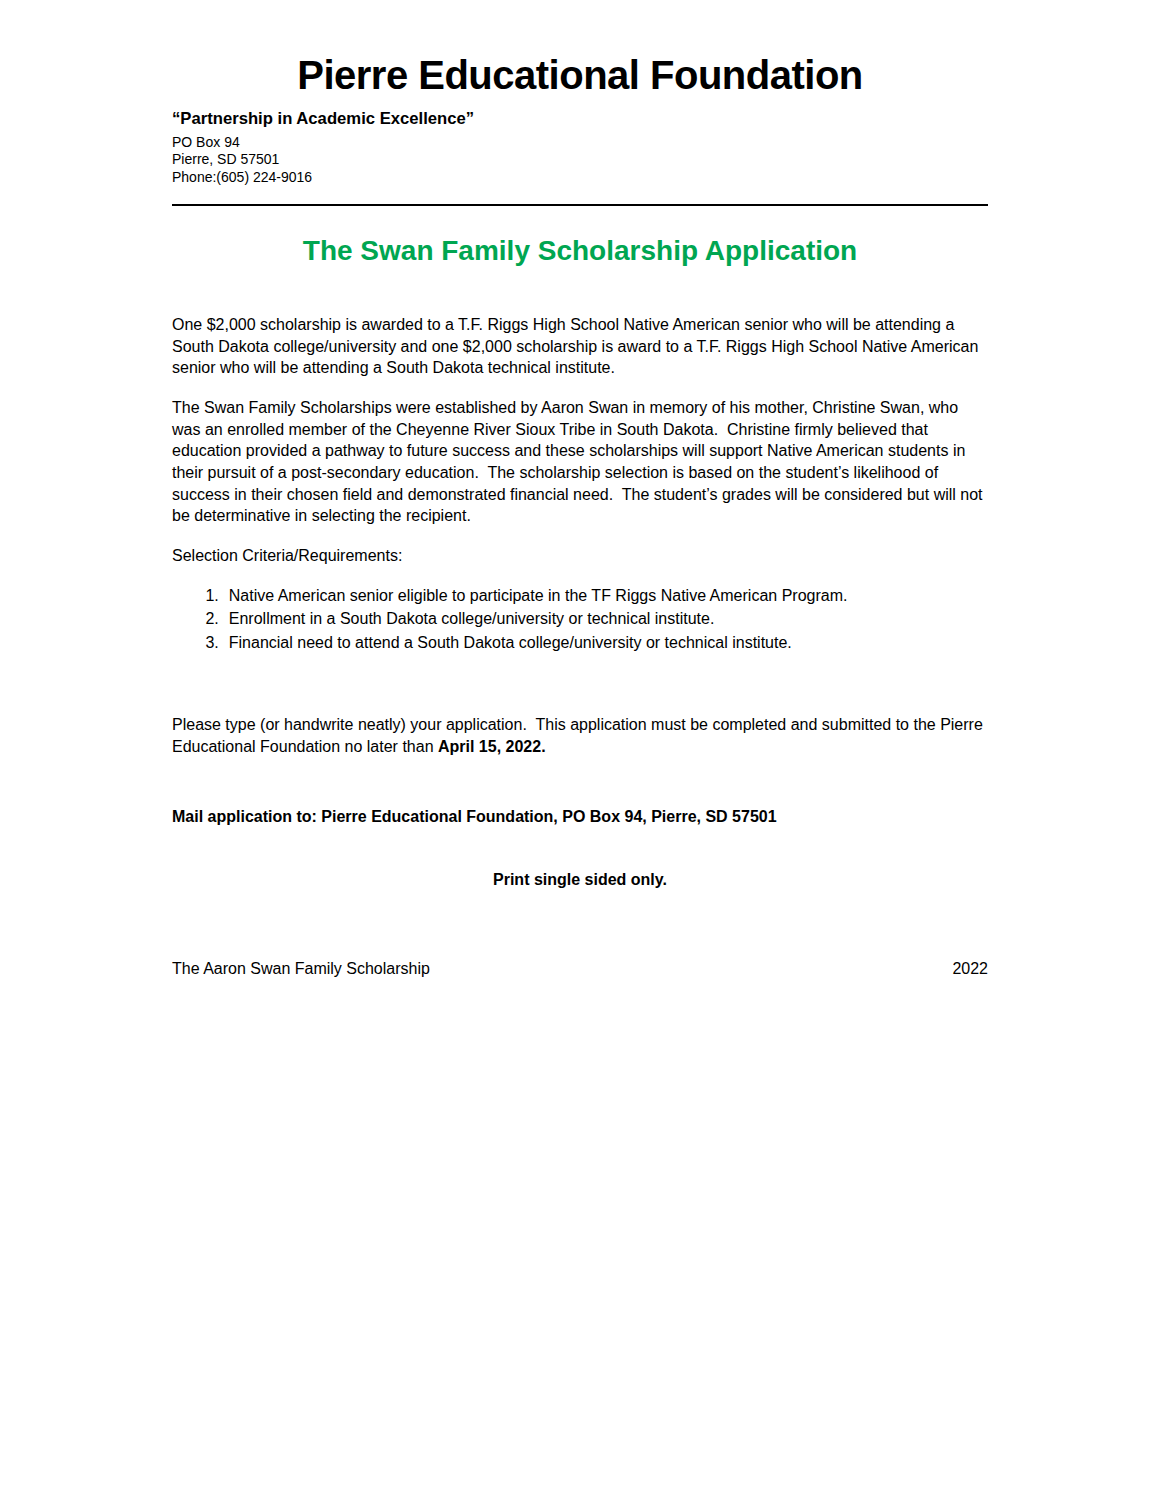Pierre Educational Foundation
“Partnership in Academic Excellence”
PO Box 94
Pierre, SD 57501
Phone:(605) 224-9016
The Swan Family Scholarship Application
One $2,000 scholarship is awarded to a T.F. Riggs High School Native American senior who will be attending a South Dakota college/university and one $2,000 scholarship is award to a T.F. Riggs High School Native American senior who will be attending a South Dakota technical institute.
The Swan Family Scholarships were established by Aaron Swan in memory of his mother, Christine Swan, who was an enrolled member of the Cheyenne River Sioux Tribe in South Dakota. Christine firmly believed that education provided a pathway to future success and these scholarships will support Native American students in their pursuit of a post-secondary education. The scholarship selection is based on the student’s likelihood of success in their chosen field and demonstrated financial need. The student’s grades will be considered but will not be determinative in selecting the recipient.
Selection Criteria/Requirements:
Native American senior eligible to participate in the TF Riggs Native American Program.
Enrollment in a South Dakota college/university or technical institute.
Financial need to attend a South Dakota college/university or technical institute.
Please type (or handwrite neatly) your application. This application must be completed and submitted to the Pierre Educational Foundation no later than April 15, 2022.
Mail application to: Pierre Educational Foundation, PO Box 94, Pierre, SD 57501
Print single sided only.
The Aaron Swan Family Scholarship 2022